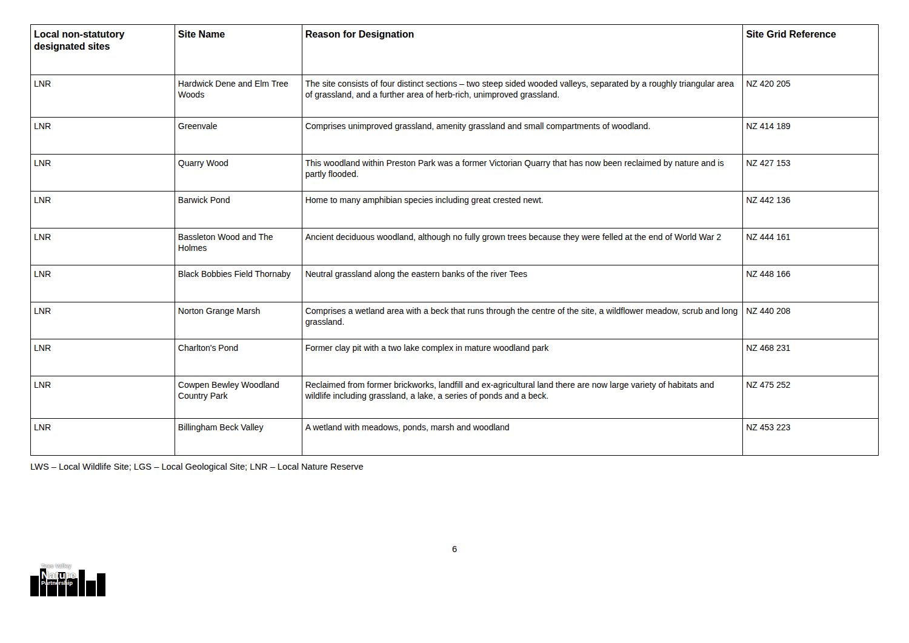| Local non-statutory designated sites | Site Name | Reason for Designation | Site Grid Reference |
| --- | --- | --- | --- |
| LNR | Hardwick Dene and Elm Tree Woods | The site consists of four distinct sections – two steep sided wooded valleys, separated by a roughly triangular area of grassland, and a further area of herb-rich, unimproved grassland. | NZ 420 205 |
| LNR | Greenvale | Comprises unimproved grassland, amenity grassland and small compartments of woodland. | NZ 414 189 |
| LNR | Quarry Wood | This woodland within Preston Park was a former Victorian Quarry that has now been reclaimed by nature and is partly flooded. | NZ 427 153 |
| LNR | Barwick Pond | Home to many amphibian species including great crested newt. | NZ 442 136 |
| LNR | Bassleton Wood and The Holmes | Ancient deciduous woodland, although no fully grown trees because they were felled at the end of World War 2 | NZ 444 161 |
| LNR | Black Bobbies Field Thornaby | Neutral grassland along the eastern banks of the river Tees | NZ 448 166 |
| LNR | Norton Grange Marsh | Comprises a wetland area with a beck that runs through the centre of the site, a wildflower meadow, scrub and long grassland. | NZ 440 208 |
| LNR | Charlton's Pond | Former clay pit with a two lake complex in mature woodland park | NZ 468 231 |
| LNR | Cowpen Bewley Woodland Country Park | Reclaimed from former brickworks, landfill and ex-agricultural land there are now large variety of habitats and wildlife including grassland, a lake, a series of ponds and a beck. | NZ 475 252 |
| LNR | Billingham Beck Valley | A wetland with meadows, ponds, marsh and woodland | NZ 453 223 |
LWS – Local Wildlife Site; LGS – Local Geological Site; LNR – Local Nature Reserve
6
Tees Valley
Nature
Partnership